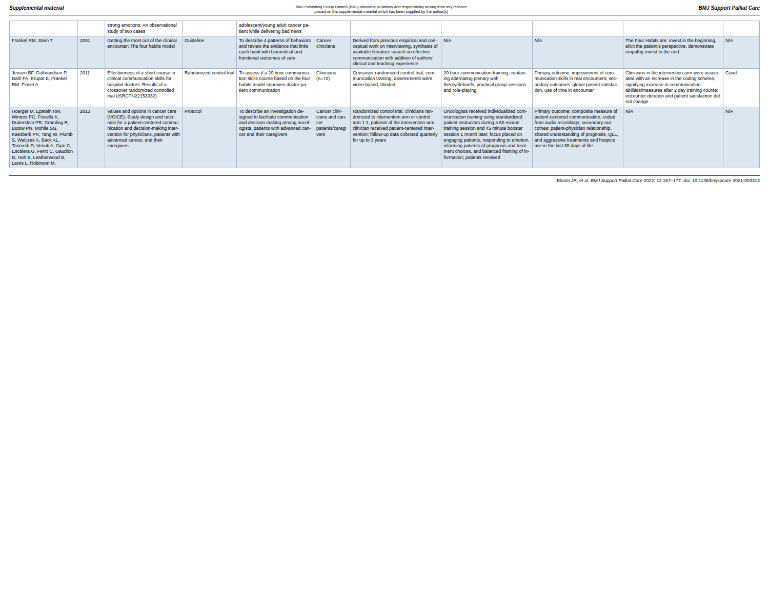Supplemental material
BMJ Publishing Group Limited (BMJ) disclaims all liability and responsibility arising from any reliance
placed on this supplemental material which has been supplied by the author(s)
BMJ Support Palliat Care
| | | strong emotions: An observational study of two cases | | adolescent/young adult cancer patient while delivering bad news | | | | | | |
| Frankel RM, Stein T | 2001 | Getting the most out of the clinical encounter: The four habits model | Guideline | To describe 4 patterns of behaviors and review the evidence that links each habit with biomedical and functional outcomes of care | Cancer clinicians | Derived from previous empirical and conceptual work on interviewing, synthesis of available literature search on effective communication with addition of authors' clinical and teaching experience | N/A | N/A | The Four Habits are: invest in the beginning, elicit the patient's perspective, demonstrate empathy, invest in the end. | N/A |
| Jensen BF, Gulbrandsen P, Dahl FA, Krupat E, Frankel RM, Finset A | 2011 | Effectiveness of a short course in clinical communication skills for hospital doctors: Results of a crossover randomized controlled trial (ISRCTN22153332) | Randomized control trial | To assess if a 20 hour communication skills course based on the four habits model improves doctor-patient communication | Clinicians (n=72) | Crossover randomized control trial, communication training, assessments were video-based, blinded | 20 hour communication training, containing alternating plenary with theory/debriefs, practical group sessions and role-playing | Primary outcome: improvement of communication skills in real encounters; secondary outcomes: global patient satisfaction, use of time in encounter | Clinicians in the intervention arm were associated with an increase in the coding scheme, signifying increase in communication abilities/measures after 2 day training course; encounter duration and patient satisfaction did not change | Good |
| Hoerger M, Epstein RM, Winters PC, Fiscella K, Duberstein PR, Gramling R, Butow PN, Mohile SG, Kaesberk PR, Tang W, Plumb S, Walczak A, Back AL, Tancredi D, Venuti A, Cipri C, Escalera G, Ferro C, Gaudion D, Hoh B, Leatherwood B, Lewis L, Robinson M, | 2013 | Values and options in cancer care (VOICE): Study design and rationale for a patient-centered communication and decision-making intervention for physicians, patients with advanced cancer, and their caregivers | Protocol | To describe an investigation designed to facilitate communication and decision making among oncologists, patients with advanced cancer and their caregivers | Cancer clinicians and cancer patients/caregivers | Randomized control trial, clinicians randomized to intervention arm or control arm 1:1, patients of the intervention arm clinician received patient-centered intervention; follow-up data collected quarterly for up to 3 years | Oncologists received individualized communication training using standardized patient instructors during a 50 minute training session and 45 minute booster session 1 month later, focus placed on engaging patients, responding to emotion, informing patients of prognosis and treatment choices, and balanced framing of information; patients received | Primary outcome: composite measure of patient-centered communication, coded from audio recordings; secondary outcomes: patient-physician relationship, shared understanding of prognosis, QLL, and aggressive treatments and hospice use in the last 30 days of life | N/A | N/A |
Bloom JR, et al. BMJ Support Palliat Care 2022; 12:167–177. doi: 10.1136/bmjspcare-2021-003313